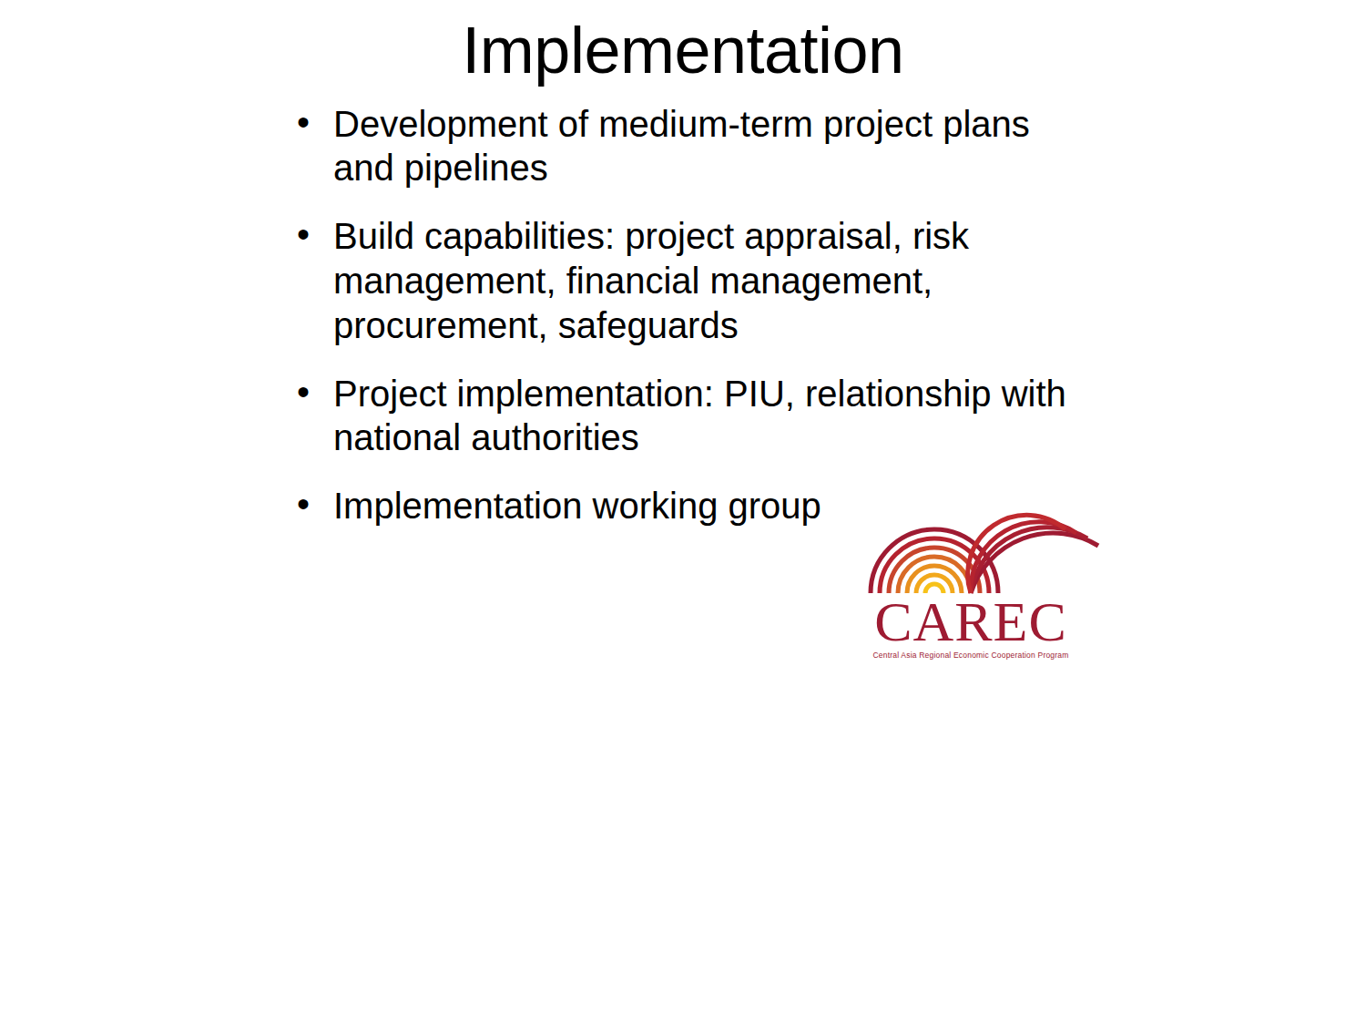Implementation
Development of medium-term project plans and pipelines
Build capabilities: project appraisal, risk management, financial management, procurement, safeguards
Project implementation: PIU, relationship with national authorities
Implementation working group
CAREC
Central Asia Regional Economic Cooperation Program